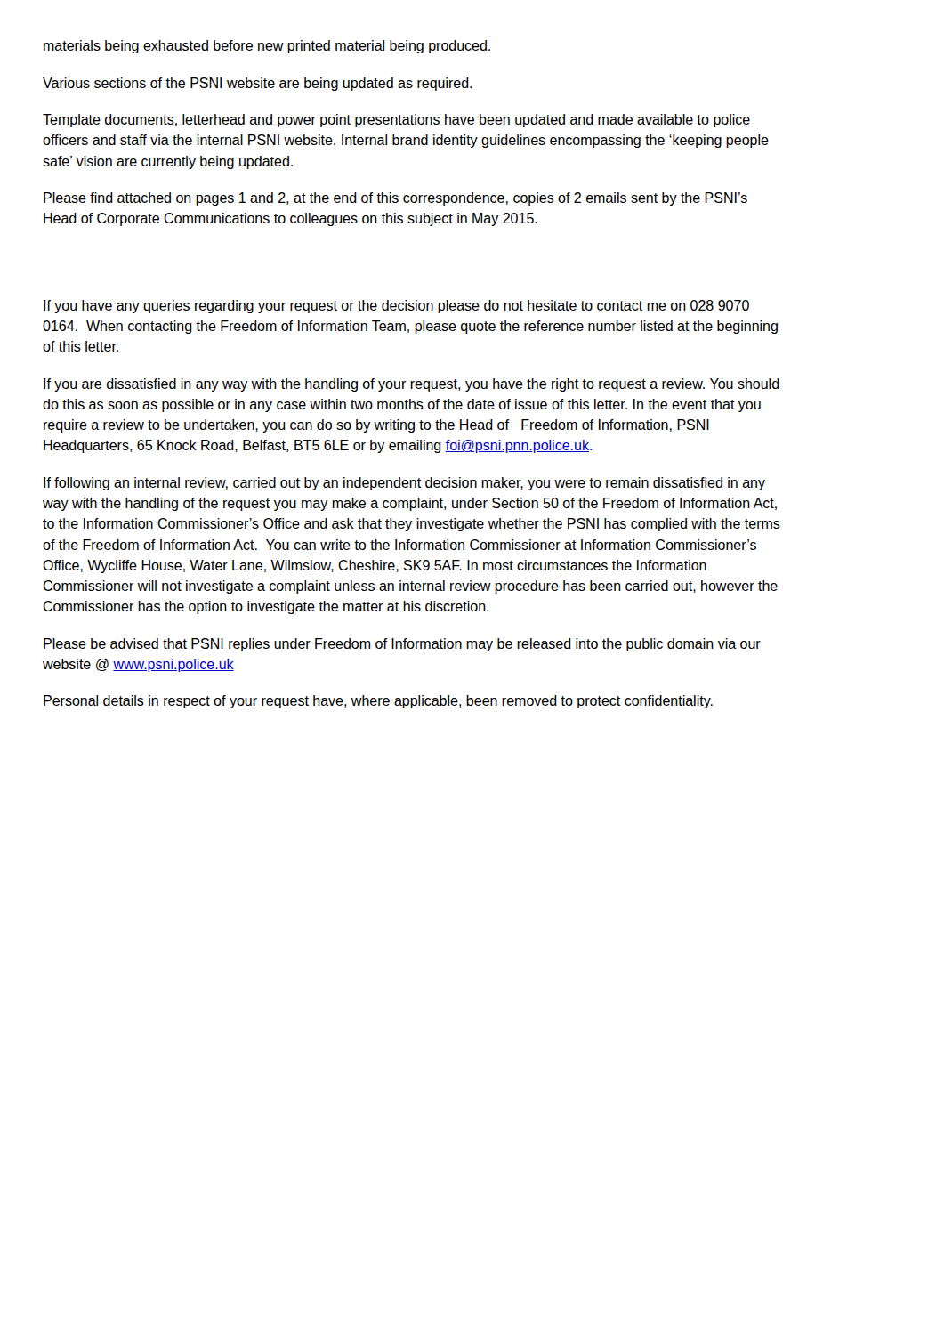materials being exhausted before new printed material being produced.
Various sections of the PSNI website are being updated as required.
Template documents, letterhead and power point presentations have been updated and made available to police officers and staff via the internal PSNI website. Internal brand identity guidelines encompassing the ‘keeping people safe’ vision are currently being updated.
Please find attached on pages 1 and 2, at the end of this correspondence, copies of 2 emails sent by the PSNI’s Head of Corporate Communications to colleagues on this subject in May 2015.
If you have any queries regarding your request or the decision please do not hesitate to contact me on 028 9070 0164. When contacting the Freedom of Information Team, please quote the reference number listed at the beginning of this letter.
If you are dissatisfied in any way with the handling of your request, you have the right to request a review. You should do this as soon as possible or in any case within two months of the date of issue of this letter. In the event that you require a review to be undertaken, you can do so by writing to the Head of Freedom of Information, PSNI Headquarters, 65 Knock Road, Belfast, BT5 6LE or by emailing foi@psni.pnn.police.uk.
If following an internal review, carried out by an independent decision maker, you were to remain dissatisfied in any way with the handling of the request you may make a complaint, under Section 50 of the Freedom of Information Act, to the Information Commissioner’s Office and ask that they investigate whether the PSNI has complied with the terms of the Freedom of Information Act. You can write to the Information Commissioner at Information Commissioner’s Office, Wycliffe House, Water Lane, Wilmslow, Cheshire, SK9 5AF. In most circumstances the Information Commissioner will not investigate a complaint unless an internal review procedure has been carried out, however the Commissioner has the option to investigate the matter at his discretion.
Please be advised that PSNI replies under Freedom of Information may be released into the public domain via our website @ www.psni.police.uk
Personal details in respect of your request have, where applicable, been removed to protect confidentiality.